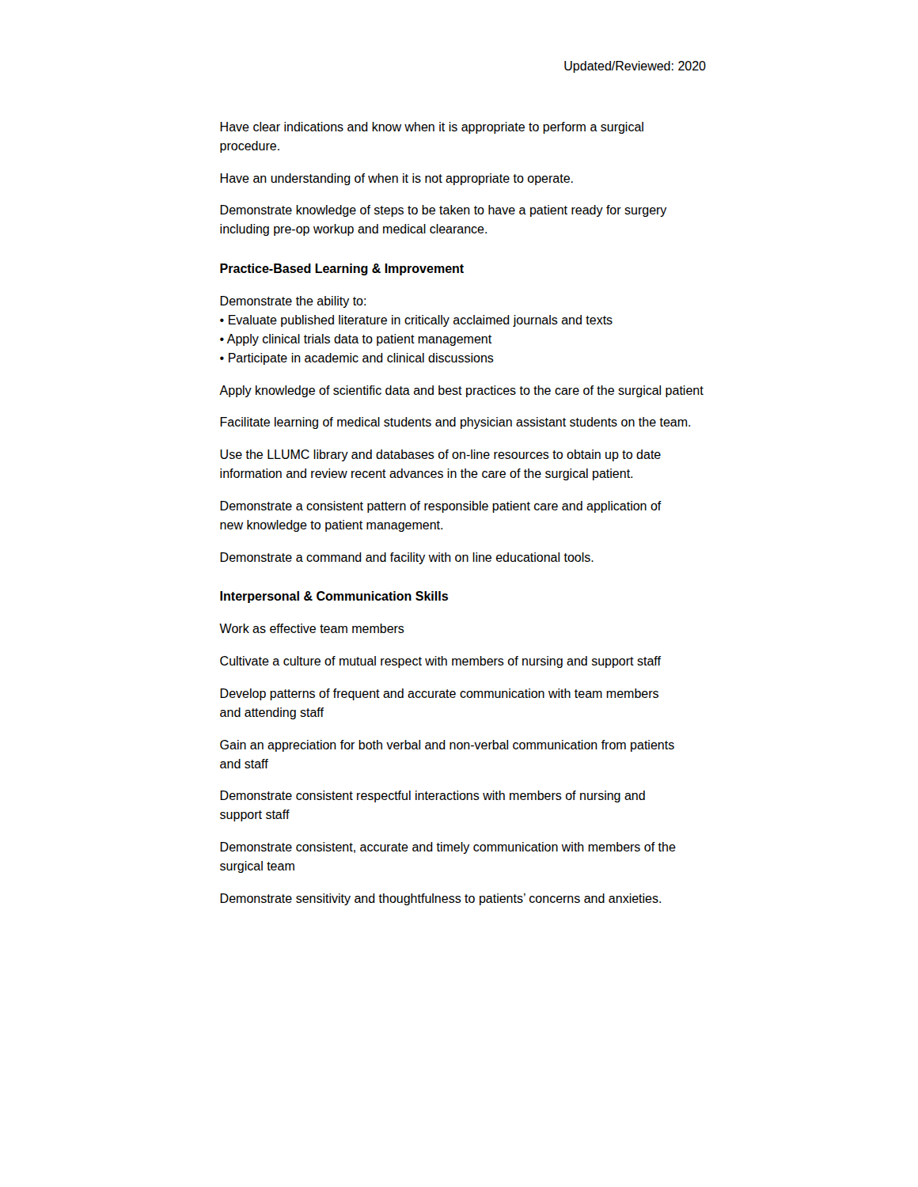Updated/Reviewed: 2020
Have clear indications and know when it is appropriate to perform a surgical procedure.
Have an understanding of when it is not appropriate to operate.
Demonstrate knowledge of steps to be taken to have a patient ready for surgery including pre-op workup and medical clearance.
Practice-Based Learning & Improvement
Demonstrate the ability to:
• Evaluate published literature in critically acclaimed journals and texts
• Apply clinical trials data to patient management
• Participate in academic and clinical discussions
Apply knowledge of scientific data and best practices to the care of the surgical patient
Facilitate learning of medical students and physician assistant students on the team.
Use the LLUMC library and databases of on-line resources to obtain up to date information and review recent advances in the care of the surgical patient.
Demonstrate a consistent pattern of responsible patient care and application of
new knowledge to patient management.
Demonstrate a command and facility with on line educational tools.
Interpersonal & Communication Skills
Work as effective team members
Cultivate a culture of mutual respect with members of nursing and support staff
Develop patterns of frequent and accurate communication with team members
and attending staff
Gain an appreciation for both verbal and non-verbal communication from patients
and staff
Demonstrate consistent respectful interactions with members of nursing and
support staff
Demonstrate consistent, accurate and timely communication with members of the
surgical team
Demonstrate sensitivity and thoughtfulness to patients’ concerns and anxieties.